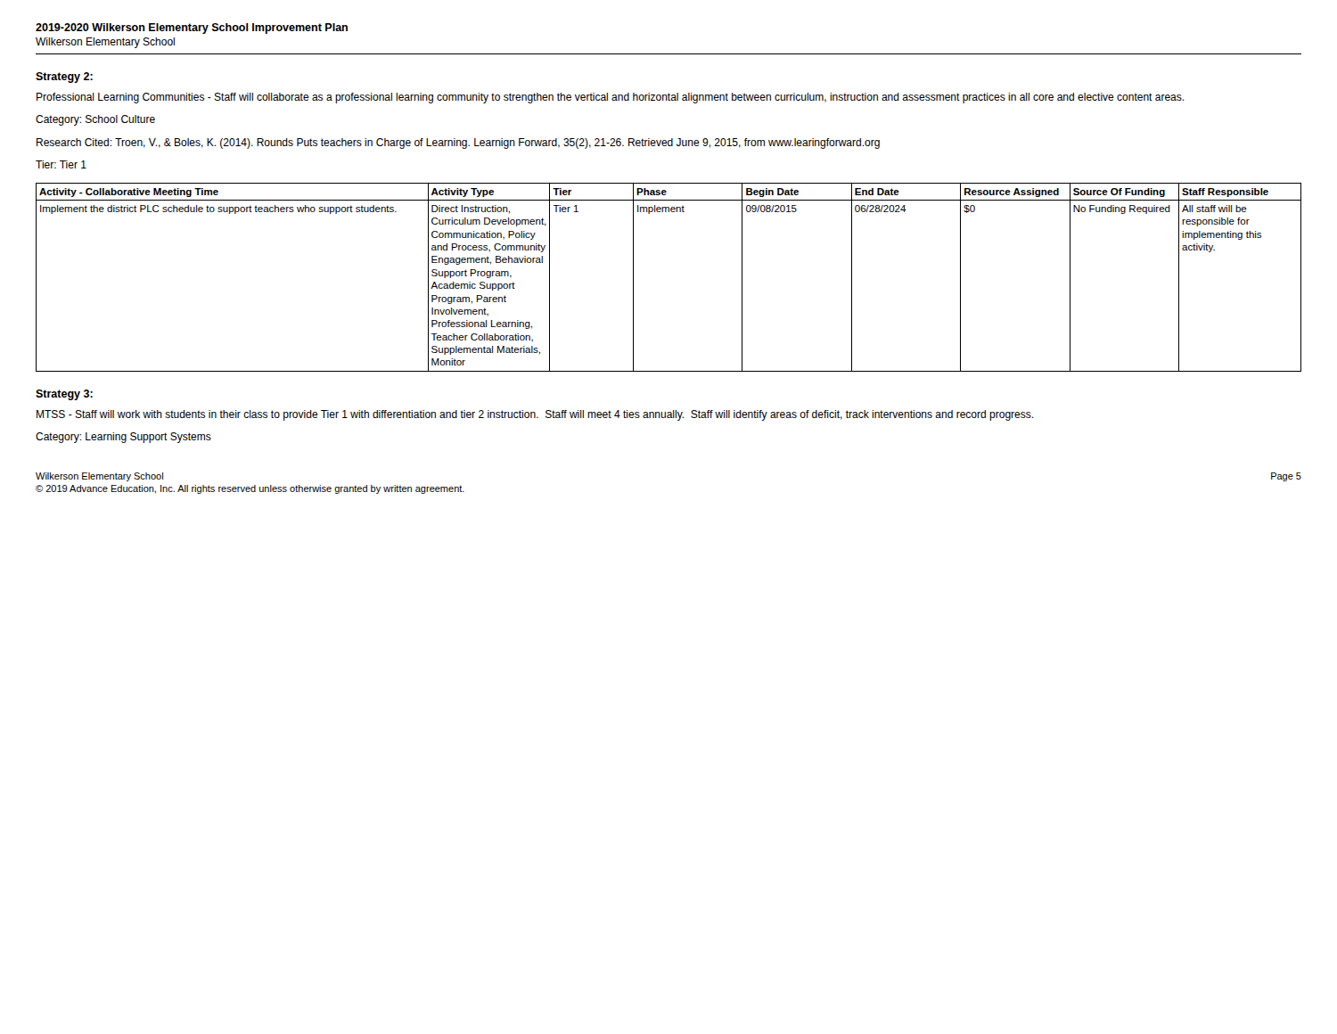2019-2020 Wilkerson Elementary School Improvement Plan
Wilkerson Elementary School
Strategy 2:
Professional Learning Communities - Staff will collaborate as a professional learning community to strengthen the vertical and horizontal alignment between curriculum, instruction and assessment practices in all core and elective content areas.
Category: School Culture
Research Cited: Troen, V., & Boles, K. (2014). Rounds Puts teachers in Charge of Learning. Learnign Forward, 35(2), 21-26. Retrieved June 9, 2015, from www.learingforward.org
Tier: Tier 1
| Activity - Collaborative Meeting Time | Activity Type | Tier | Phase | Begin Date | End Date | Resource Assigned | Source Of Funding | Staff Responsible |
| --- | --- | --- | --- | --- | --- | --- | --- | --- |
| Implement the district PLC schedule to support teachers who support students. | Direct Instruction, Curriculum Development, Communication, Policy and Process, Community Engagement, Behavioral Support Program, Academic Support Program, Parent Involvement, Professional Learning, Teacher Collaboration, Supplemental Materials, Monitor | Tier 1 | Implement | 09/08/2015 | 06/28/2024 | $0 | No Funding Required | All staff will be responsible for implementing this activity. |
Strategy 3:
MTSS - Staff will work with students in their class to provide Tier 1 with differentiation and tier 2 instruction. Staff will meet 4 ties annually. Staff will identify areas of deficit, track interventions and record progress.
Category: Learning Support Systems
Wilkerson Elementary School Page 5 © 2019 Advance Education, Inc. All rights reserved unless otherwise granted by written agreement.